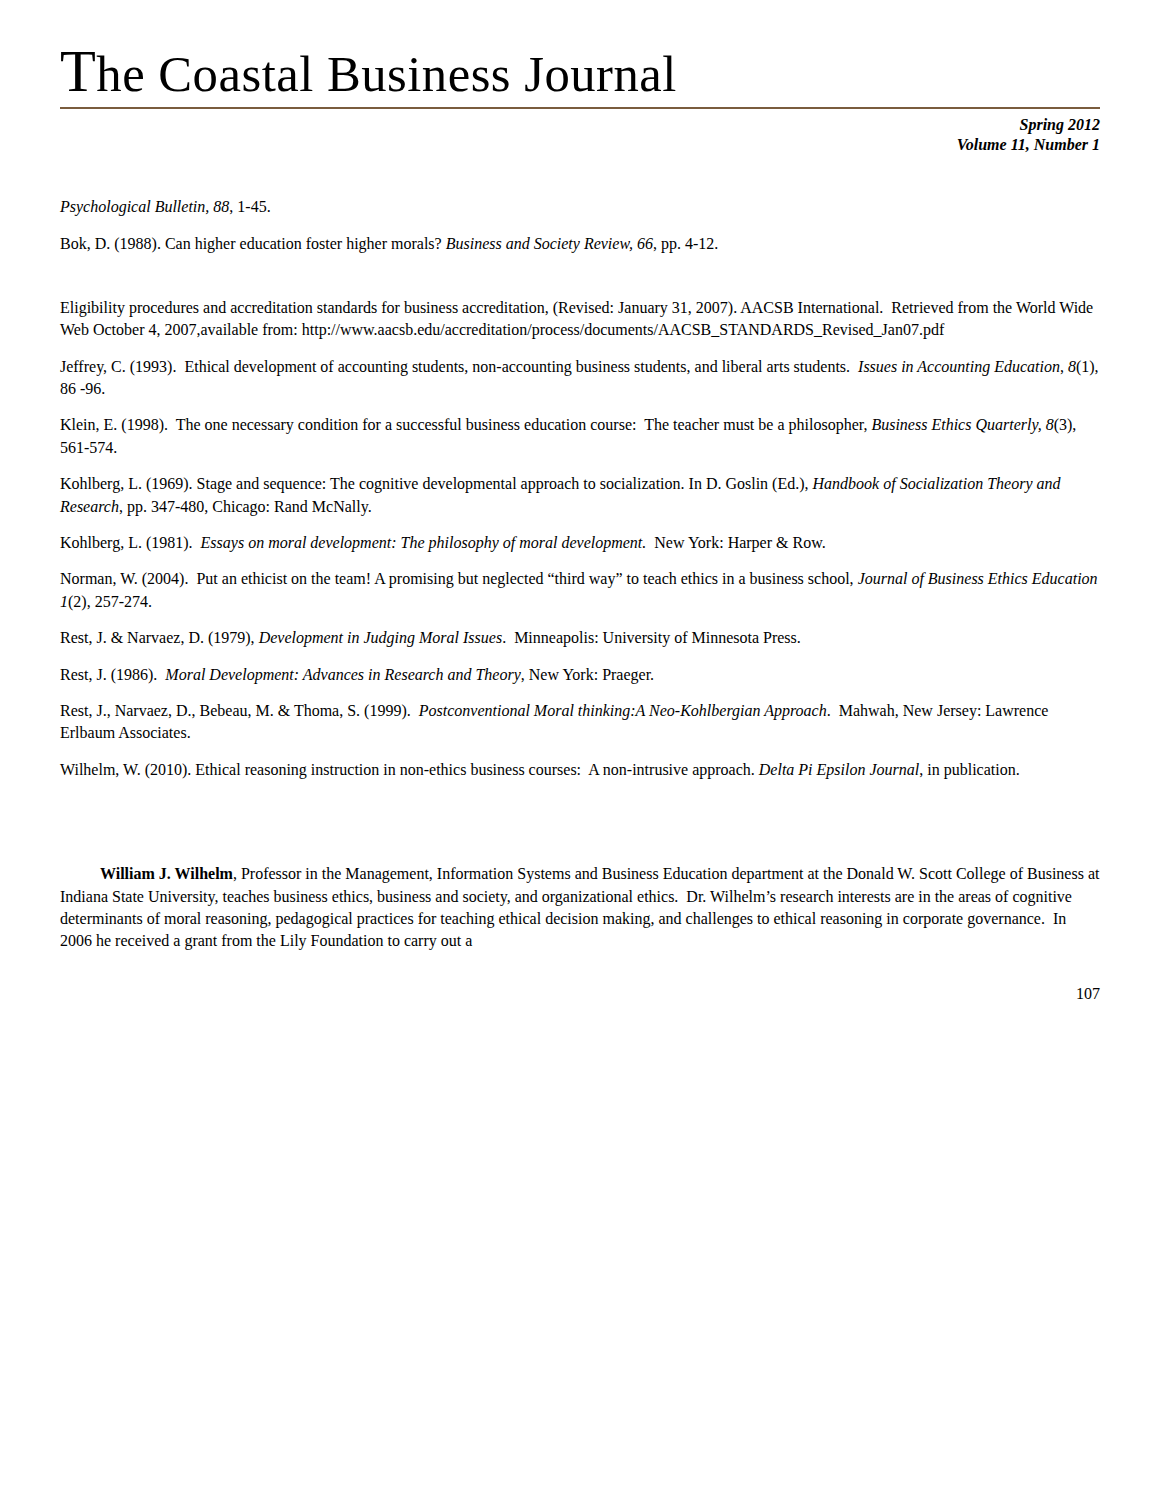The Coastal Business Journal
Spring 2012
Volume 11, Number 1
Psychological Bulletin, 88, 1-45.
Bok, D. (1988). Can higher education foster higher morals? Business and Society Review, 66, pp. 4-12.
Eligibility procedures and accreditation standards for business accreditation, (Revised: January 31, 2007). AACSB International. Retrieved from the World Wide Web October 4, 2007,available from: http://www.aacsb.edu/accreditation/process/documents/AACSB_STANDARDS_Revised_Jan07.pdf
Jeffrey, C. (1993). Ethical development of accounting students, non-accounting business students, and liberal arts students. Issues in Accounting Education, 8(1), 86 -96.
Klein, E. (1998). The one necessary condition for a successful business education course: The teacher must be a philosopher, Business Ethics Quarterly, 8(3), 561-574.
Kohlberg, L. (1969). Stage and sequence: The cognitive developmental approach to socialization. In D. Goslin (Ed.), Handbook of Socialization Theory and Research, pp. 347-480, Chicago: Rand McNally.
Kohlberg, L. (1981). Essays on moral development: The philosophy of moral development. New York: Harper & Row.
Norman, W. (2004). Put an ethicist on the team! A promising but neglected “third way” to teach ethics in a business school, Journal of Business Ethics Education 1(2), 257-274.
Rest, J. & Narvaez, D. (1979), Development in Judging Moral Issues. Minneapolis: University of Minnesota Press.
Rest, J. (1986). Moral Development: Advances in Research and Theory, New York: Praeger.
Rest, J., Narvaez, D., Bebeau, M. & Thoma, S. (1999). Postconventional Moral thinking:A Neo-Kohlbergian Approach. Mahwah, New Jersey: Lawrence Erlbaum Associates.
Wilhelm, W. (2010). Ethical reasoning instruction in non-ethics business courses: A non-intrusive approach. Delta Pi Epsilon Journal, in publication.
William J. Wilhelm, Professor in the Management, Information Systems and Business Education department at the Donald W. Scott College of Business at Indiana State University, teaches business ethics, business and society, and organizational ethics. Dr. Wilhelm’s research interests are in the areas of cognitive determinants of moral reasoning, pedagogical practices for teaching ethical decision making, and challenges to ethical reasoning in corporate governance. In 2006 he received a grant from the Lily Foundation to carry out a
107